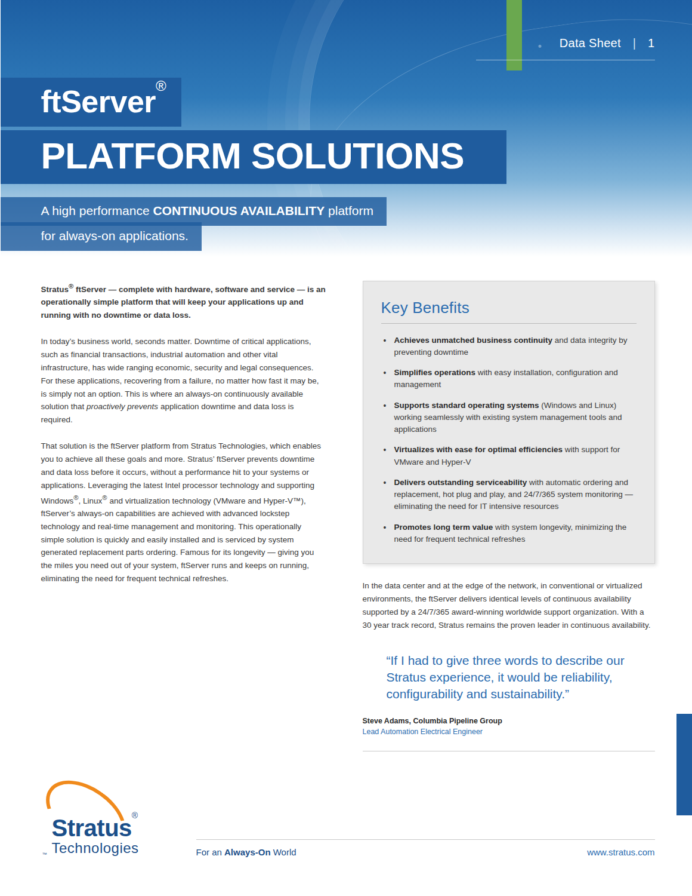Data Sheet | 1
ftServer® PLATFORM SOLUTIONS
A high performance CONTINUOUS AVAILABILITY platform
for always-on applications.
Stratus® ftServer — complete with hardware, software and service — is an operationally simple platform that will keep your applications up and running with no downtime or data loss.
In today’s business world, seconds matter. Downtime of critical applications, such as financial transactions, industrial automation and other vital infrastructure, has wide ranging economic, security and legal consequences. For these applications, recovering from a failure, no matter how fast it may be, is simply not an option. This is where an always-on continuously available solution that proactively prevents application downtime and data loss is required.
That solution is the ftServer platform from Stratus Technologies, which enables you to achieve all these goals and more. Stratus’ ftServer prevents downtime and data loss before it occurs, without a performance hit to your systems or applications. Leveraging the latest Intel processor technology and supporting Windows®, Linux® and virtualization technology (VMware and Hyper-V™), ftServer’s always-on capabilities are achieved with advanced lockstep technology and real-time management and monitoring. This operationally simple solution is quickly and easily installed and is serviced by system generated replacement parts ordering. Famous for its longevity — giving you the miles you need out of your system, ftServer runs and keeps on running, eliminating the need for frequent technical refreshes.
Key Benefits
Achieves unmatched business continuity and data integrity by preventing downtime
Simplifies operations with easy installation, configuration and management
Supports standard operating systems (Windows and Linux) working seamlessly with existing system management tools and applications
Virtualizes with ease for optimal efficiencies with support for VMware and Hyper-V
Delivers outstanding serviceability with automatic ordering and replacement, hot plug and play, and 24/7/365 system monitoring — eliminating the need for IT intensive resources
Promotes long term value with system longevity, minimizing the need for frequent technical refreshes
In the data center and at the edge of the network, in conventional or virtualized environments, the ftServer delivers identical levels of continuous availability supported by a 24/7/365 award-winning worldwide support organization. With a 30 year track record, Stratus remains the proven leader in continuous availability.
“If I had to give three words to describe our Stratus experience, it would be reliability, configurability and sustainability.”
Steve Adams, Columbia Pipeline Group
Lead Automation Electrical Engineer
Stratus®
Technologies
™
For an Always-On World
www.stratus.com